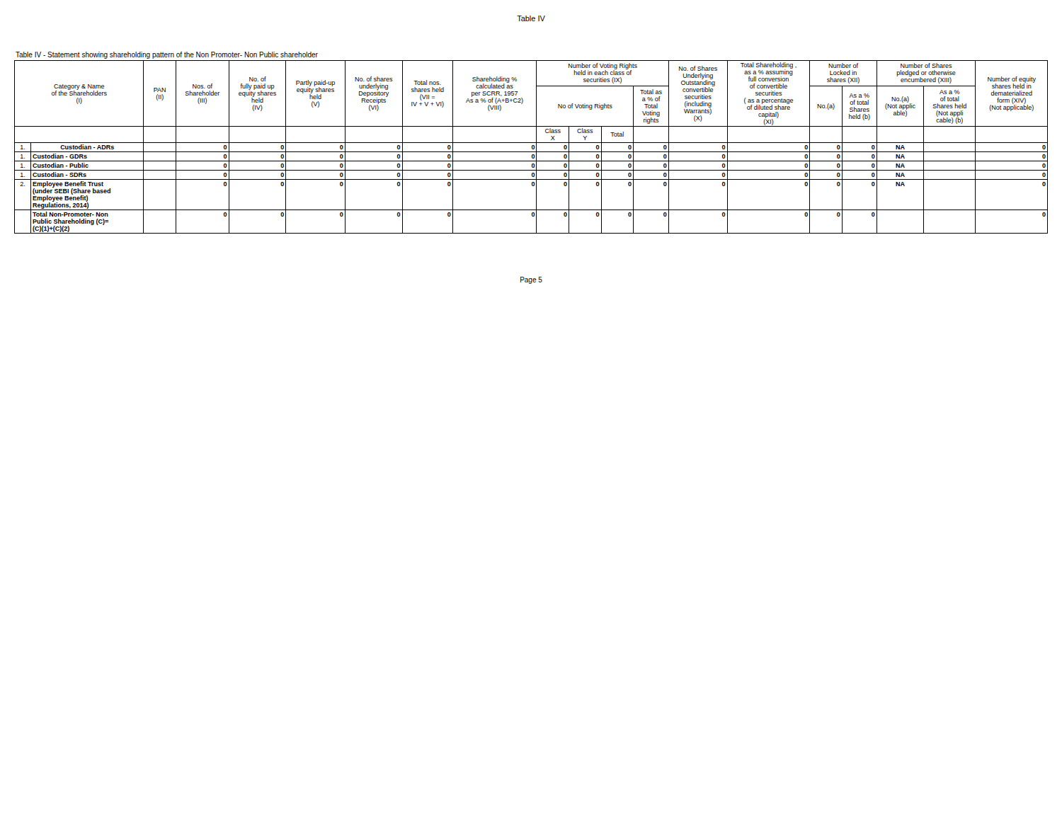Table IV
Table IV - Statement showing shareholding pattern of the Non Promoter- Non Public shareholder
| Category & Name of the Shareholders (I) | PAN (II) | Nos. of Shareholder (III) | No. of fully paid up equity shares held (IV) | Partly paid-up equity shares held (V) | No. of shares underlying Depository Receipts (VI) | Total nos. shares held (VII = IV + V + VI) | Shareholding % calculated as per SCRR, 1957 As a % of (A+B+C2) (VIII) | Number of Voting Rights held in each class of securities (IX) | No. of Shares Underlying Outstanding convertible securities (including Warrants) (X) | Total Shareholding , as a % assuming full conversion of convertible securities ( as a percentage of diluted share capital) (XI) | Number of Locked in shares (XII) | Number of Shares pledged or otherwise encumbered (XIII) | Number of equity shares held in dematerialized form (XIV) (Not applicable) |
| --- | --- | --- | --- | --- | --- | --- | --- | --- | --- | --- | --- | --- | --- |
| No of Voting Rights | Total as a % of Total Voting rights | No.(a) | As a % of total Shares held (b) | No.(a) (Not applic able) | As a % of total Shares held (Not appli cable) (b) |
| | | | | | | | | Class X | Class Y | Total | | | | | | | | |
| 1. | Custodian - ADRs | | 0 | 0 | 0 | 0 | 0 | 0 | 0 | 0 | 0 | 0 | 0 | 0 | 0 | 0 | NA | | 0 |
| 1. | Custodian - GDRs | | 0 | 0 | 0 | 0 | 0 | 0 | 0 | 0 | 0 | 0 | 0 | 0 | 0 | 0 | NA | | 0 |
| 1. | Custodian - Public | | 0 | 0 | 0 | 0 | 0 | 0 | 0 | 0 | 0 | 0 | 0 | 0 | 0 | 0 | NA | | 0 |
| 1. | Custodian - SDRs | | 0 | 0 | 0 | 0 | 0 | 0 | 0 | 0 | 0 | 0 | 0 | 0 | 0 | 0 | NA | | 0 |
| 2. | Employee Benefit Trust (under SEBI (Share based Employee Benefit) Regulations, 2014) | | 0 | 0 | 0 | 0 | 0 | 0 | 0 | 0 | 0 | 0 | 0 | 0 | 0 | 0 | NA | | 0 |
| | Total Non-Promoter- Non Public Shareholding (C)= (C)(1)+(C)(2) | | 0 | 0 | 0 | 0 | 0 | 0 | 0 | 0 | 0 | 0 | 0 | 0 | 0 | 0 | | | 0 |
Page 5